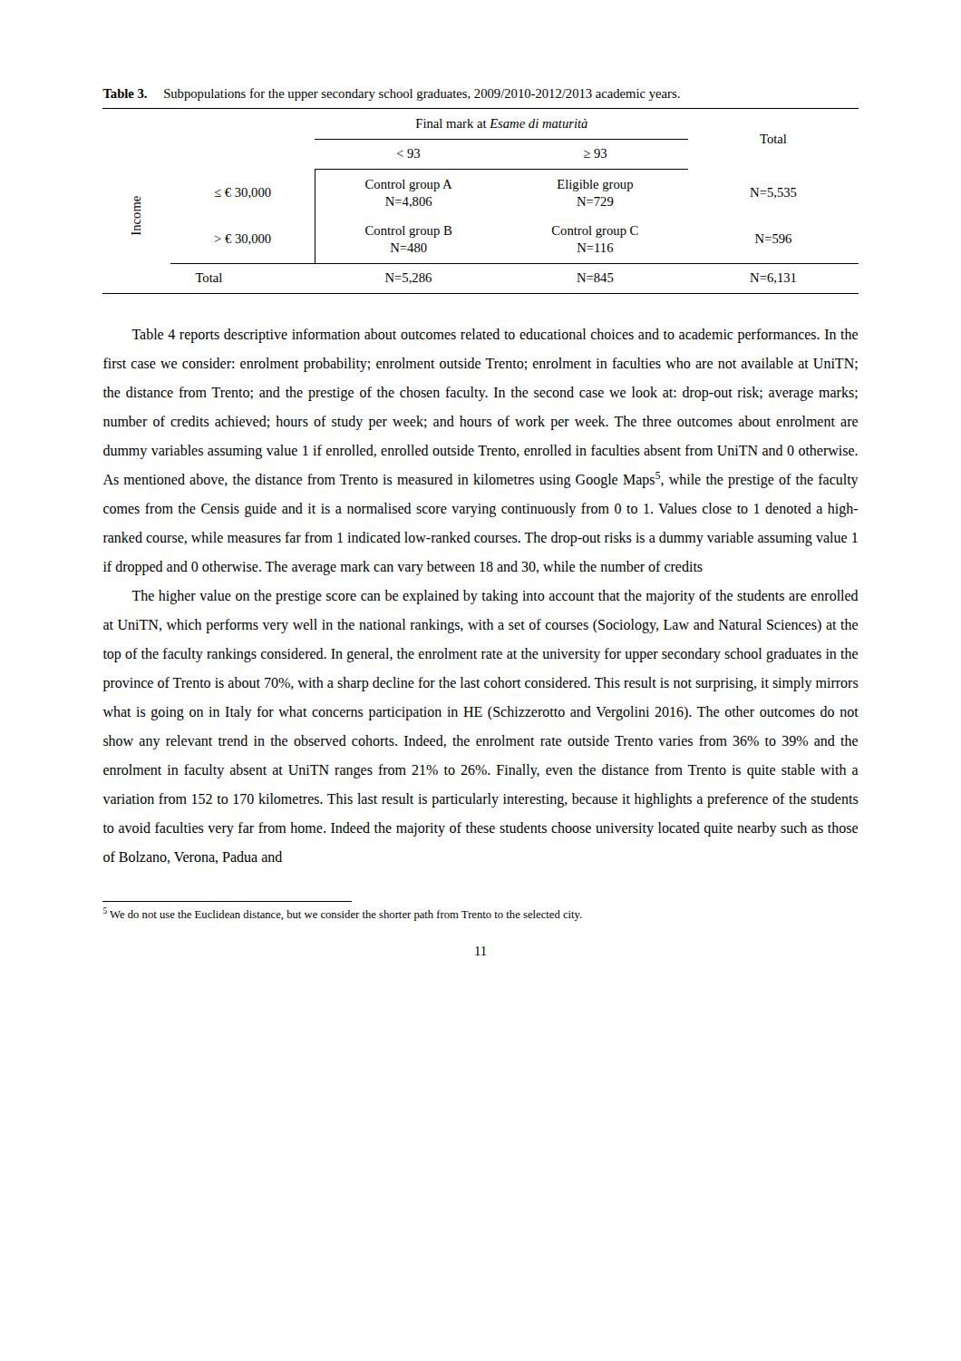Table 3. Subpopulations for the upper secondary school graduates, 2009/2010-2012/2013 academic years.
| | | Final mark at Esame di maturità | Total |
| | | < 93 | ≥ 93 |
| Income | ≤ € 30,000 | Control group A N=4,806 | Eligible group N=729 | N=5,535 |
| > € 30,000 | Control group B N=480 | Control group C N=116 | N=596 |
| Total | N=5,286 | N=845 | N=6,131 |
Table 4 reports descriptive information about outcomes related to educational choices and to academic performances. In the first case we consider: enrolment probability; enrolment outside Trento; enrolment in faculties who are not available at UniTN; the distance from Trento; and the prestige of the chosen faculty. In the second case we look at: drop-out risk; average marks; number of credits achieved; hours of study per week; and hours of work per week. The three outcomes about enrolment are dummy variables assuming value 1 if enrolled, enrolled outside Trento, enrolled in faculties absent from UniTN and 0 otherwise. As mentioned above, the distance from Trento is measured in kilometres using Google Maps5, while the prestige of the faculty comes from the Censis guide and it is a normalised score varying continuously from 0 to 1. Values close to 1 denoted a high-ranked course, while measures far from 1 indicated low-ranked courses. The drop-out risks is a dummy variable assuming value 1 if dropped and 0 otherwise. The average mark can vary between 18 and 30, while the number of credits
The higher value on the prestige score can be explained by taking into account that the majority of the students are enrolled at UniTN, which performs very well in the national rankings, with a set of courses (Sociology, Law and Natural Sciences) at the top of the faculty rankings considered. In general, the enrolment rate at the university for upper secondary school graduates in the province of Trento is about 70%, with a sharp decline for the last cohort considered. This result is not surprising, it simply mirrors what is going on in Italy for what concerns participation in HE (Schizzerotto and Vergolini 2016). The other outcomes do not show any relevant trend in the observed cohorts. Indeed, the enrolment rate outside Trento varies from 36% to 39% and the enrolment in faculty absent at UniTN ranges from 21% to 26%. Finally, even the distance from Trento is quite stable with a variation from 152 to 170 kilometres. This last result is particularly interesting, because it highlights a preference of the students to avoid faculties very far from home. Indeed the majority of these students choose university located quite nearby such as those of Bolzano, Verona, Padua and
5 We do not use the Euclidean distance, but we consider the shorter path from Trento to the selected city.
11